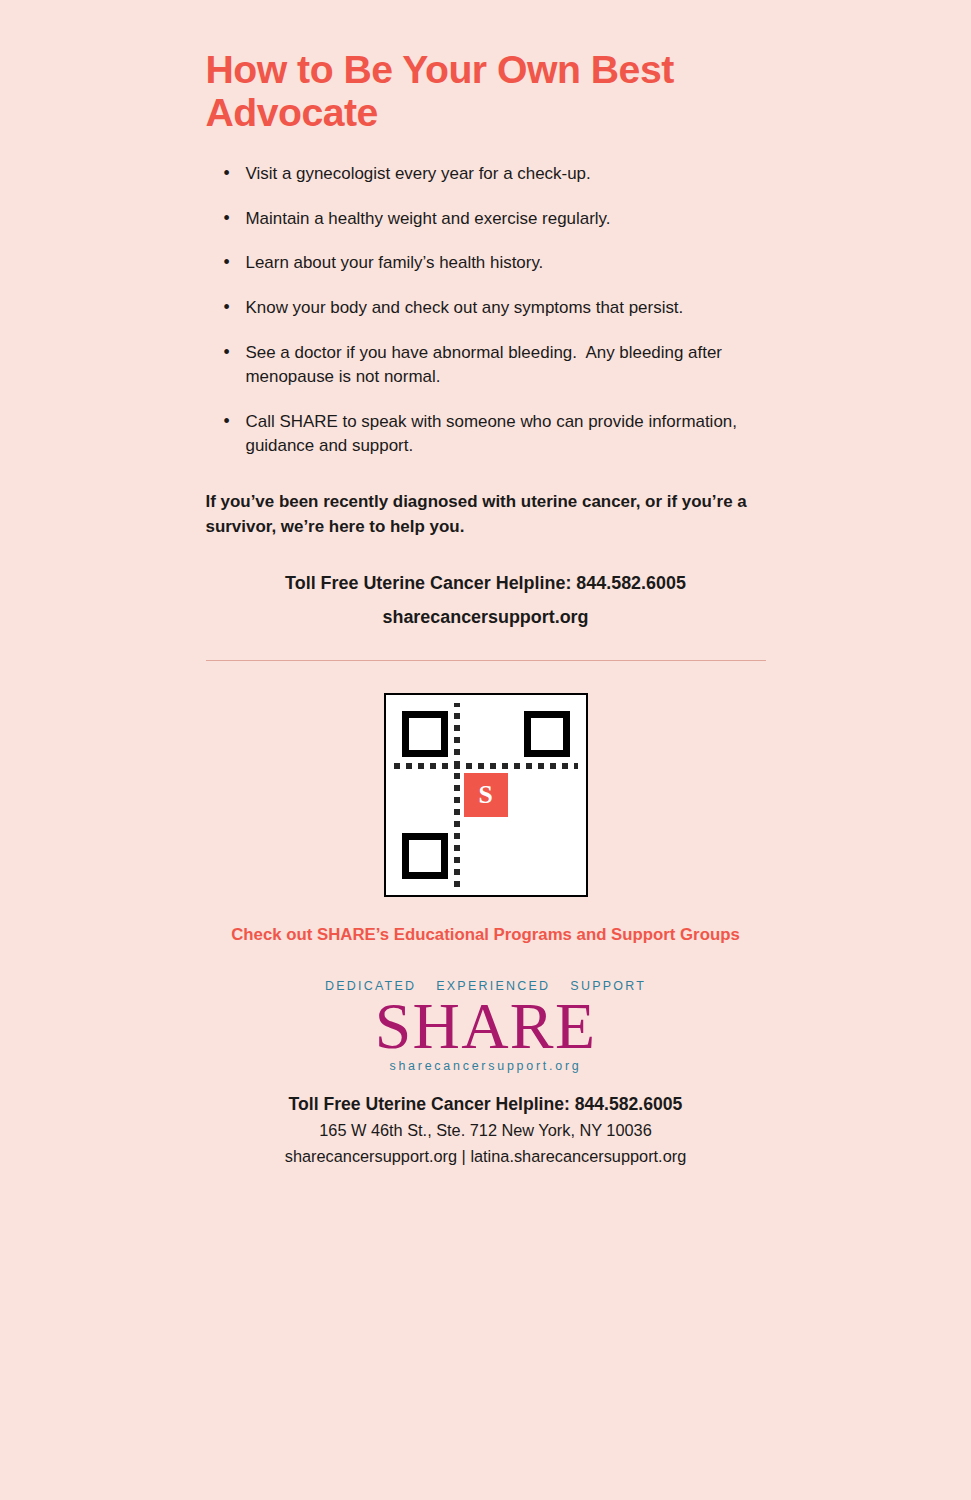How to Be Your Own Best Advocate
Visit a gynecologist every year for a check-up.
Maintain a healthy weight and exercise regularly.
Learn about your family’s health history.
Know your body and check out any symptoms that persist.
See a doctor if you have abnormal bleeding. Any bleeding after menopause is not normal.
Call SHARE to speak with someone who can provide information, guidance and support.
If you’ve been recently diagnosed with uterine cancer, or if you’re a survivor, we’re here to help you.
Toll Free Uterine Cancer Helpline: 844.582.6005
sharecancersupport.org
S
Check out SHARE’s Educational Programs and Support Groups
DEDICATED EXPERIENCED SUPPORT
SHARE
sharecancersupport.org
Toll Free Uterine Cancer Helpline: 844.582.6005
165 W 46th St., Ste. 712 New York, NY 10036
sharecancersupport.org | latina.sharecancersupport.org